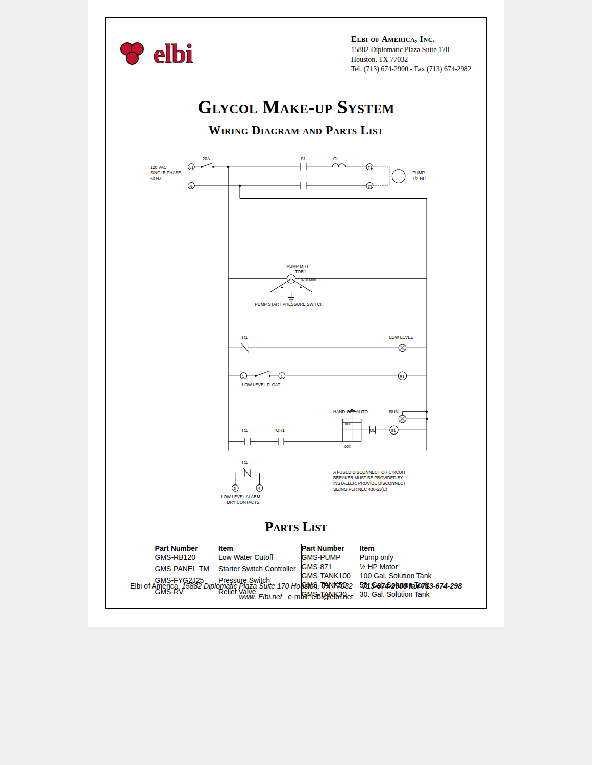elbi
Elbi of America, Inc.
15882 Diplomatic Plaza Suite 170
Houston, TX 77032
Tel. (713) 674-2900 - Fax (713) 674-2982
Glycol Make-up System
Wiring Diagram and Parts List
120 VAC SINGLE PHASE 60 HZ L1 N 20A S1 OL T1 PUMP 1/2 HP 2T PUMP MRT TOR1 0-10 MIN PUMP START PRESSURE SWITCH R1 LOW LEVEL 1 2 LOW LEVEL FLOAT R1 HAND-OFF-AUTO RUN R1 TOR1 X00 00X OL S1 R1 3 4 LOW LEVEL ALARM DRY CONTACTS A FUSED DISCONNECT OR CIRCUIT BREAKER MUST BE PROVIDED BY INSTALLER. PROVIDE DISCONNECT SIZING PER NEC 430-53(C)
Parts List
| Part Number | Item |
| --- | --- |
| GMS-RB120 | Low Water Cutoff |
| GMS-PANEL-TM | Starter Switch Controller |
| GMS-FYG2J25 | Pressure Switch |
| GMS-RV | Relief Valve |
| Part Number | Item |
| --- | --- |
| GMS-PUMP | Pump only |
| GMS-871 | ½ HP Motor |
| GMS-TANK100 | 100 Gal. Solution Tank |
| GMS-TANK50 | 50. Gal. Solution Tank |
| GMS-TANK30 | 30. Gal. Solution Tank |
Elbi of America, 15882 Diplomatic Plaza Suite 170 Houston, TX 77032 713-674-2900 fax 713-674-298
www. Elbi.net e-mail: elbi@elbi.net